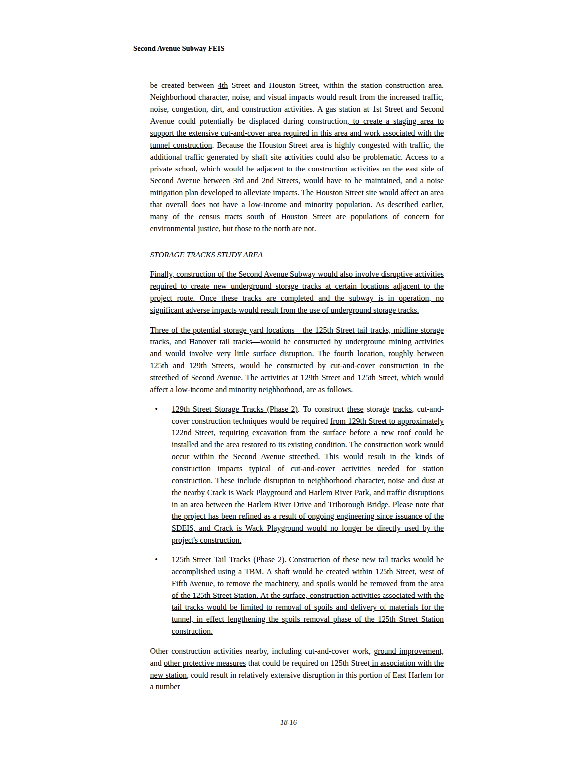Second Avenue Subway FEIS
be created between 4th Street and Houston Street, within the station construction area. Neighborhood character, noise, and visual impacts would result from the increased traffic, noise, congestion, dirt, and construction activities. A gas station at 1st Street and Second Avenue could potentially be displaced during construction, to create a staging area to support the extensive cut-and-cover area required in this area and work associated with the tunnel construction. Because the Houston Street area is highly congested with traffic, the additional traffic generated by shaft site activities could also be problematic. Access to a private school, which would be adjacent to the construction activities on the east side of Second Avenue between 3rd and 2nd Streets, would have to be maintained, and a noise mitigation plan developed to alleviate impacts. The Houston Street site would affect an area that overall does not have a low-income and minority population. As described earlier, many of the census tracts south of Houston Street are populations of concern for environmental justice, but those to the north are not.
STORAGE TRACKS STUDY AREA
Finally, construction of the Second Avenue Subway would also involve disruptive activities required to create new underground storage tracks at certain locations adjacent to the project route. Once these tracks are completed and the subway is in operation, no significant adverse impacts would result from the use of underground storage tracks.
Three of the potential storage yard locations—the 125th Street tail tracks, midline storage tracks, and Hanover tail tracks—would be constructed by underground mining activities and would involve very little surface disruption. The fourth location, roughly between 125th and 129th Streets, would be constructed by cut-and-cover construction in the streetbed of Second Avenue. The activities at 129th Street and 125th Street, which would affect a low-income and minority neighborhood, are as follows.
129th Street Storage Tracks (Phase 2). To construct these storage tracks, cut-and-cover construction techniques would be required from 129th Street to approximately 122nd Street, requiring excavation from the surface before a new roof could be installed and the area restored to its existing condition. The construction work would occur within the Second Avenue streetbed. This would result in the kinds of construction impacts typical of cut-and-cover activities needed for station construction. These include disruption to neighborhood character, noise and dust at the nearby Crack is Wack Playground and Harlem River Park, and traffic disruptions in an area between the Harlem River Drive and Triborough Bridge. Please note that the project has been refined as a result of ongoing engineering since issuance of the SDEIS, and Crack is Wack Playground would no longer be directly used by the project's construction.
125th Street Tail Tracks (Phase 2). Construction of these new tail tracks would be accomplished using a TBM. A shaft would be created within 125th Street, west of Fifth Avenue, to remove the machinery, and spoils would be removed from the area of the 125th Street Station. At the surface, construction activities associated with the tail tracks would be limited to removal of spoils and delivery of materials for the tunnel, in effect lengthening the spoils removal phase of the 125th Street Station construction.
Other construction activities nearby, including cut-and-cover work, ground improvement, and other protective measures that could be required on 125th Street in association with the new station, could result in relatively extensive disruption in this portion of East Harlem for a number
18-16